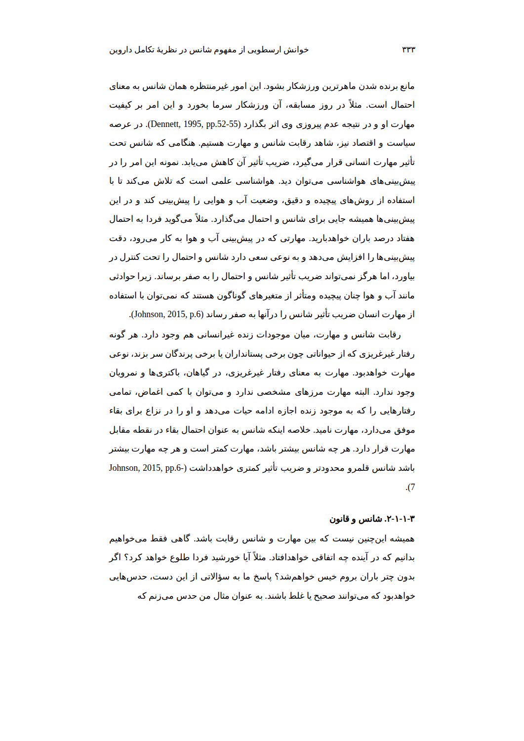۳۳۳ خوانش ارسطویی از مفهوم شانس در نظریۀ تکامل داروین
مانع برنده شدن ماهرترین ورزشکار بشود. این امور غیرمنتظره همان شانس به معنای احتمال است. مثلاً در روز مسابقه، آن ورزشکار سرما بخورد و این امر بر کیفیت مهارت او و در نتیجه عدم پیروزی وی اثر بگذارد (Dennett, 1995, pp.52-55). در عرصه سیاست و اقتصاد نیز، شاهد رقابت شانس و مهارت هستیم. هنگامی که شانس تحت تأثیر مهارت انسانی قرار می‌گیرد، ضریب تأثیر آن کاهش می‌یابد. نمونه این امر را در پیش‌بینی‌های هواشناسی می‌توان دید. هواشناسی علمی است که تلاش می‌کند تا با استفاده از روش‌های پیچیده و دقیق، وضعیت آب و هوایی را پیش‌بینی کند و در این پیش‌بینی‌ها همیشه جایی برای شانس و احتمال می‌گذارد. مثلاً می‌گوید فردا به احتمال هفتاد درصد باران خواهدبارید. مهارتی که در پیش‌بینی آب و هوا به کار می‌رود، دقت پیش‌بینی‌ها را افزایش می‌دهد و به نوعی سعی دارد شانس و احتمال را تحت کنترل در بیاورد، اما هرگز نمی‌تواند ضریب تأثیر شانس و احتمال را به صفر برساند. زیرا حوادثی مانند آب و هوا چنان پیچیده ومتأثر از متغیرهای گوناگون هستند که نمی‌توان با استفاده از مهارت انسان ضریب تأثیر شانس را درآنها به صفر رساند (Johnson, 2015, p.6).
رقابت شانس و مهارت، میان موجودات زنده غیرانسانی هم وجود دارد. هر گونه رفتار غیرغریزی که از حیواناتی چون برخی پستانداران یا برخی پرندگان سر بزند، نوعی مهارت خواهدبود. مهارت به معنای رفتار غیرغریزی، در گیاهان، باکتری‌ها و نمرویان وجود ندارد. البته مهارت مرزهای مشخصی ندارد و می‌توان با کمی اغماض، تمامی رفتارهایی را که به موجود زنده اجازه ادامه حیات می‌دهد و او را در نزاع برای بقاء موفق می‌دارد، مهارت نامید. خلاصه اینکه شانس به عنوان احتمال بقاء در نقطه مقابل مهارت قرار دارد. هر چه شانس بیشتر باشد، مهارت کمتر است و هر چه مهارت بیشتر باشد شانس قلمرو محدودتر و ضریب تأثیر کمتری خواهدداشت (Johnson, 2015, pp.6-7).
۲-۱-۱-۳. شانس و قانون
همیشه این‌چنین نیست که بین مهارت و شانس رقابت باشد. گاهی فقط می‌خواهیم بدانیم که در آینده چه اتفاقی خواهدافتاد. مثلاً آیا خورشید فردا طلوع خواهد کرد؟ اگر بدون چتر باران بروم خیس خواهم‌شد؟ پاسخ ما به سؤالاتی از این دست، حدس‌هایی خواهدبود که می‌توانند صحیح یا غلط باشند. به عنوان مثال من حدس می‌زنم که